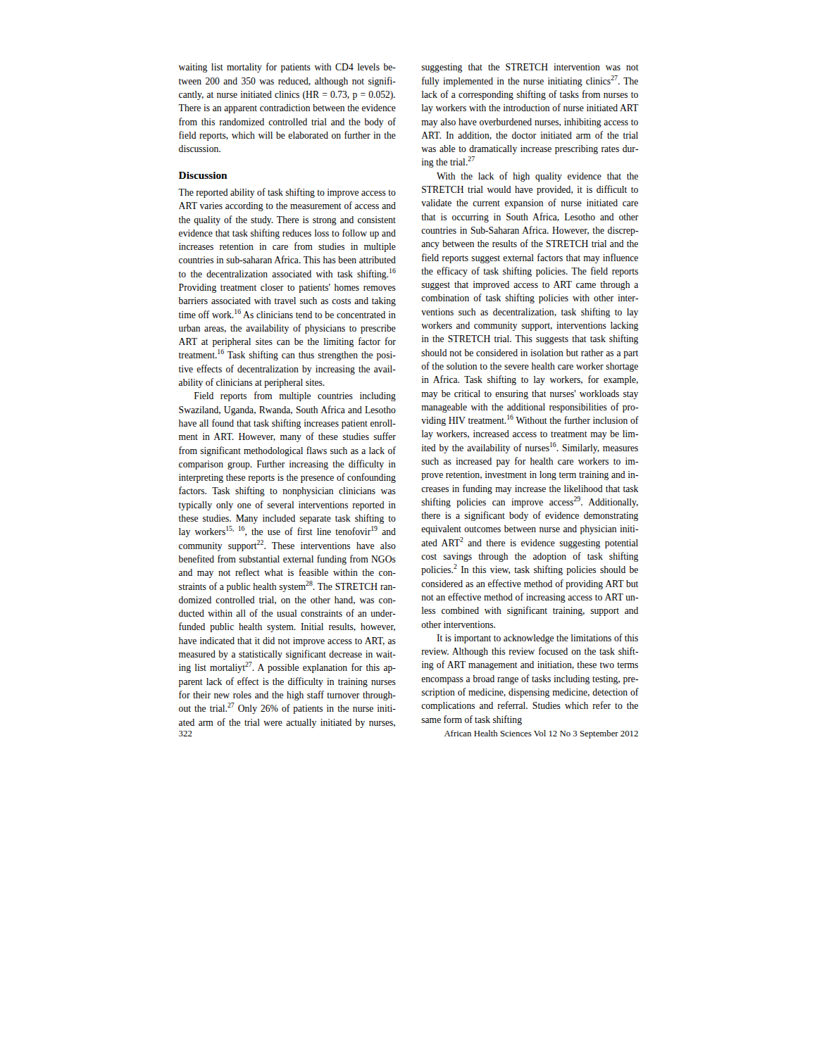waiting list mortality for patients with CD4 levels between 200 and 350 was reduced, although not significantly, at nurse initiated clinics (HR = 0.73, p = 0.052). There is an apparent contradiction between the evidence from this randomized controlled trial and the body of field reports, which will be elaborated on further in the discussion.
Discussion
The reported ability of task shifting to improve access to ART varies according to the measurement of access and the quality of the study. There is strong and consistent evidence that task shifting reduces loss to follow up and increases retention in care from studies in multiple countries in sub-saharan Africa. This has been attributed to the decentralization associated with task shifting.16 Providing treatment closer to patients' homes removes barriers associated with travel such as costs and taking time off work.16 As clinicians tend to be concentrated in urban areas, the availability of physicians to prescribe ART at peripheral sites can be the limiting factor for treatment.16 Task shifting can thus strengthen the positive effects of decentralization by increasing the availability of clinicians at peripheral sites.
Field reports from multiple countries including Swaziland, Uganda, Rwanda, South Africa and Lesotho have all found that task shifting increases patient enrollment in ART. However, many of these studies suffer from significant methodological flaws such as a lack of comparison group. Further increasing the difficulty in interpreting these reports is the presence of confounding factors. Task shifting to nonphysician clinicians was typically only one of several interventions reported in these studies. Many included separate task shifting to lay workers15, 16, the use of first line tenofovir19 and community support22. These interventions have also benefited from substantial external funding from NGOs and may not reflect what is feasible within the constraints of a public health system28. The STRETCH randomized controlled trial, on the other hand, was conducted within all of the usual constraints of an underfunded public health system. Initial results, however, have indicated that it did not improve access to ART, as measured by a statistically significant decrease in waiting list mortaliyt27. A possible explanation for this apparent lack of effect is the difficulty in training nurses for their new roles and the high staff turnover throughout the trial.27 Only 26% of patients in the nurse initiated arm of the trial were actually initiated by nurses, suggesting that the STRETCH intervention was not fully implemented in the nurse initiating clinics27. The lack of a corresponding shifting of tasks from nurses to lay workers with the introduction of nurse initiated ART may also have overburdened nurses, inhibiting access to ART. In addition, the doctor initiated arm of the trial was able to dramatically increase prescribing rates during the trial.27
With the lack of high quality evidence that the STRETCH trial would have provided, it is difficult to validate the current expansion of nurse initiated care that is occurring in South Africa, Lesotho and other countries in Sub-Saharan Africa. However, the discrepancy between the results of the STRETCH trial and the field reports suggest external factors that may influence the efficacy of task shifting policies. The field reports suggest that improved access to ART came through a combination of task shifting policies with other interventions such as decentralization, task shifting to lay workers and community support, interventions lacking in the STRETCH trial. This suggests that task shifting should not be considered in isolation but rather as a part of the solution to the severe health care worker shortage in Africa. Task shifting to lay workers, for example, may be critical to ensuring that nurses' workloads stay manageable with the additional responsibilities of providing HIV treatment.16 Without the further inclusion of lay workers, increased access to treatment may be limited by the availability of nurses16. Similarly, measures such as increased pay for health care workers to improve retention, investment in long term training and increases in funding may increase the likelihood that task shifting policies can improve access29. Additionally, there is a significant body of evidence demonstrating equivalent outcomes between nurse and physician initiated ART2 and there is evidence suggesting potential cost savings through the adoption of task shifting policies.2 In this view, task shifting policies should be considered as an effective method of providing ART but not an effective method of increasing access to ART unless combined with significant training, support and other interventions.
It is important to acknowledge the limitations of this review. Although this review focused on the task shifting of ART management and initiation, these two terms encompass a broad range of tasks including testing, prescription of medicine, dispensing medicine, detection of complications and referral. Studies which refer to the same form of task shifting
322 African Health Sciences Vol 12 No 3 September 2012